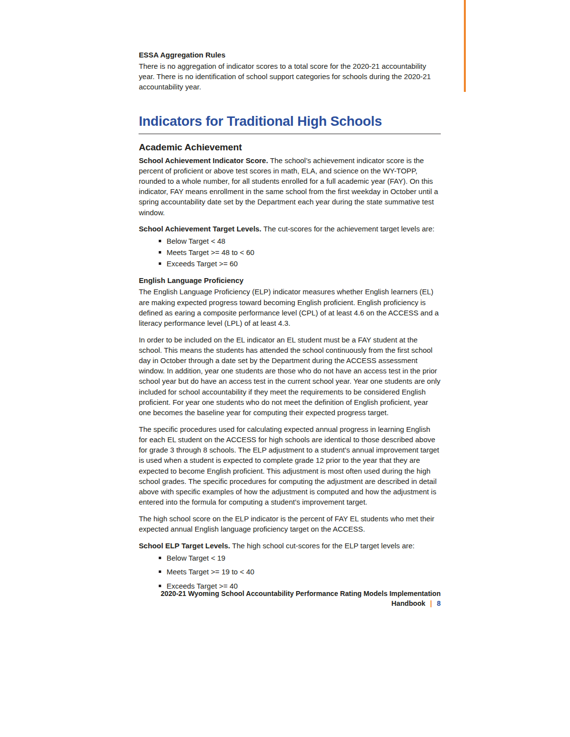ESSA Aggregation Rules
There is no aggregation of indicator scores to a total score for the 2020-21 accountability year. There is no identification of school support categories for schools during the 2020-21 accountability year.
Indicators for Traditional High Schools
Academic Achievement
School Achievement Indicator Score. The school’s achievement indicator score is the percent of proficient or above test scores in math, ELA, and science on the WY-TOPP, rounded to a whole number, for all students enrolled for a full academic year (FAY). On this indicator, FAY means enrollment in the same school from the first weekday in October until a spring accountability date set by the Department each year during the state summative test window.
School Achievement Target Levels. The cut-scores for the achievement target levels are:
Below Target < 48
Meets Target >= 48 to < 60
Exceeds Target >= 60
English Language Proficiency
The English Language Proficiency (ELP) indicator measures whether English learners (EL) are making expected progress toward becoming English proficient. English proficiency is defined as earing a composite performance level (CPL) of at least 4.6 on the ACCESS and a literacy performance level (LPL) of at least 4.3.
In order to be included on the EL indicator an EL student must be a FAY student at the school. This means the students has attended the school continuously from the first school day in October through a date set by the Department during the ACCESS assessment window. In addition, year one students are those who do not have an access test in the prior school year but do have an access test in the current school year. Year one students are only included for school accountability if they meet the requirements to be considered English proficient. For year one students who do not meet the definition of English proficient, year one becomes the baseline year for computing their expected progress target.
The specific procedures used for calculating expected annual progress in learning English for each EL student on the ACCESS for high schools are identical to those described above for grade 3 through 8 schools. The ELP adjustment to a student’s annual improvement target is used when a student is expected to complete grade 12 prior to the year that they are expected to become English proficient. This adjustment is most often used during the high school grades. The specific procedures for computing the adjustment are described in detail above with specific examples of how the adjustment is computed and how the adjustment is entered into the formula for computing a student’s improvement target.
The high school score on the ELP indicator is the percent of FAY EL students who met their expected annual English language proficiency target on the ACCESS.
School ELP Target Levels. The high school cut-scores for the ELP target levels are:
Below Target < 19
Meets Target >= 19 to < 40
Exceeds Target >= 40
2020-21 Wyoming School Accountability Performance Rating Models Implementation Handbook | 8